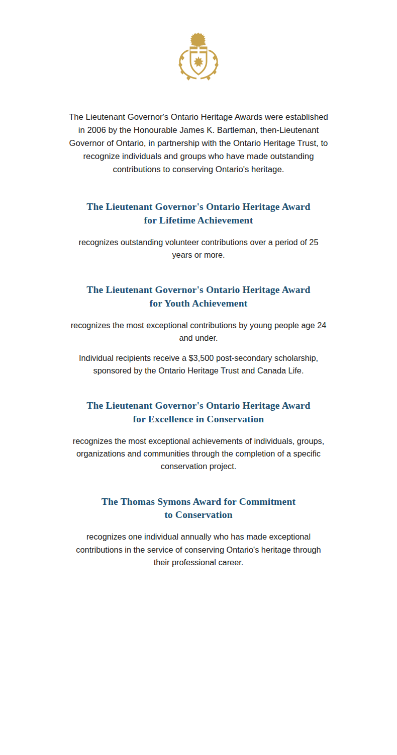The Lieutenant Governor's Ontario Heritage Awards were established in 2006 by the Honourable James K. Bartleman, then-Lieutenant Governor of Ontario, in partnership with the Ontario Heritage Trust, to recognize individuals and groups who have made outstanding contributions to conserving Ontario's heritage.
The Lieutenant Governor's Ontario Heritage Award
for Lifetime Achievement
recognizes outstanding volunteer contributions over a period of 25 years or more.
The Lieutenant Governor's Ontario Heritage Award
for Youth Achievement
recognizes the most exceptional contributions by young people age 24 and under.
Individual recipients receive a $3,500 post-secondary scholarship, sponsored by the Ontario Heritage Trust and Canada Life.
The Lieutenant Governor's Ontario Heritage Award
for Excellence in Conservation
recognizes the most exceptional achievements of individuals, groups, organizations and communities through the completion of a specific conservation project.
The Thomas Symons Award for Commitment
to Conservation
recognizes one individual annually who has made exceptional contributions in the service of conserving Ontario's heritage through their professional career.